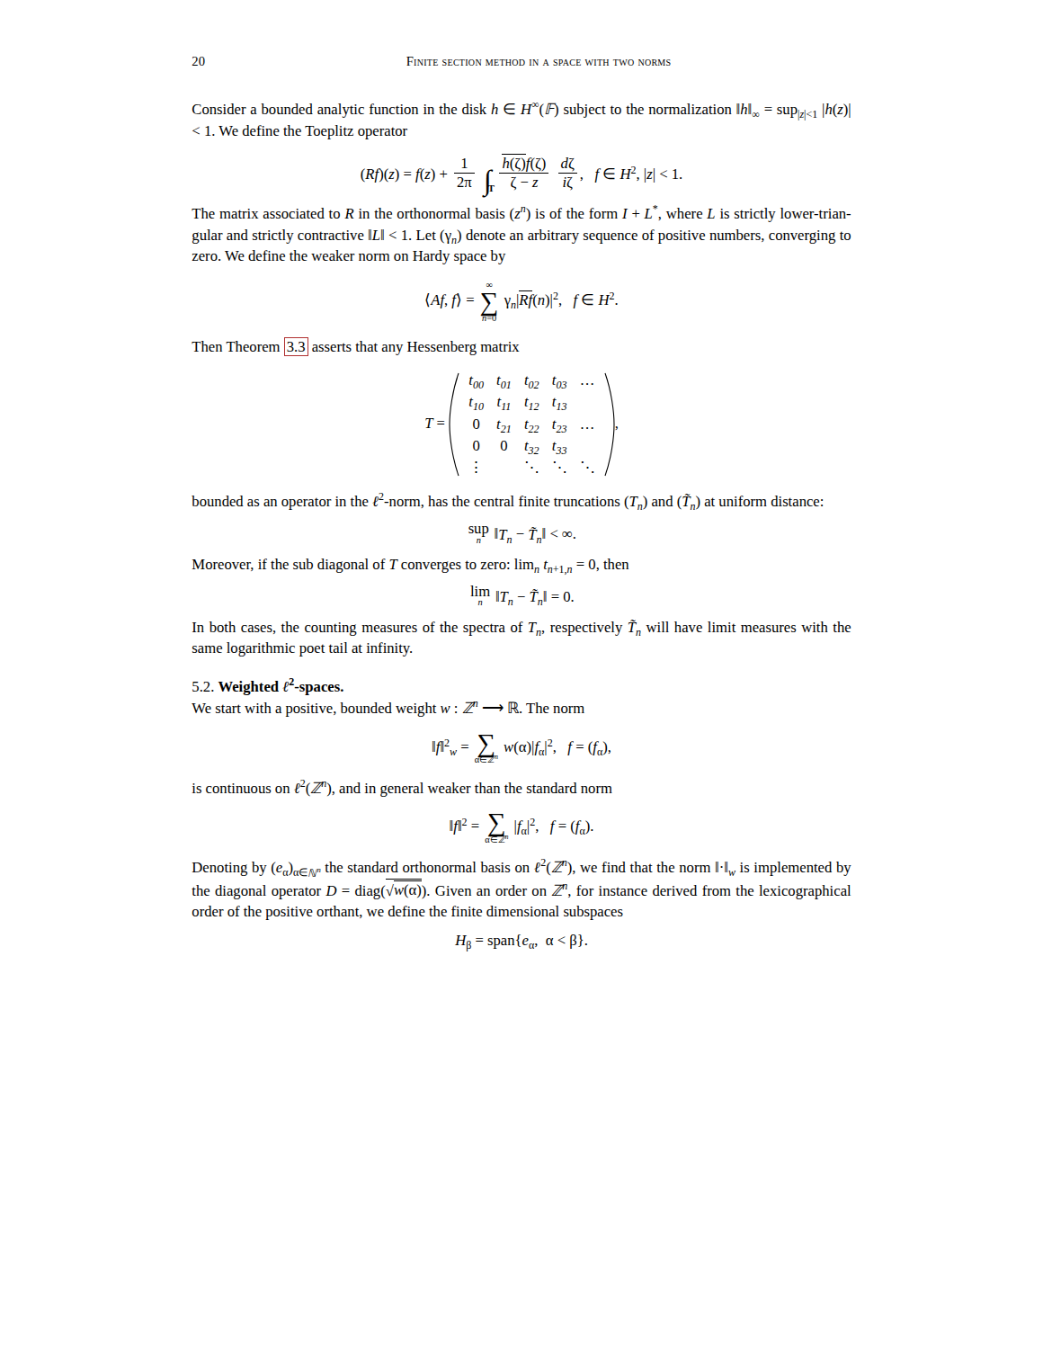20 Finite section method in a space with two norms
Consider a bounded analytic function in the disk h ∈ H∞(𝔽) subject to the normalization ‖h‖∞ = sup|z|<1 |h(z)| < 1. We define the Toeplitz operator
(Rf)(z) = f(z) + 12π ∫T h(ζ) f(ζ) ζ − z dζ iζ, f ∈ H2, |z| < 1.
The matrix associated to R in the orthonormal basis (zn) is of the form I + L*, where L is strictly lower-triangular and strictly contractive ‖L‖ < 1. Let (γn) denote an arbitrary sequence of positive numbers, converging to zero. We define the weaker norm on Hardy space by
⟨Af, f⟩ = ∞ ∑ n=0 γn|Rf(n)|2, f ∈ H2.
Then Theorem 3.3 asserts that any Hessenberg matrix
T =
| t 00 | t 01 | t 02 | t 03 | … |
| t 10 | t 11 | t 12 | t 13 | |
| 0 | t 21 | t 22 | t 23 | … |
| 0 | 0 | t 32 | t 33 | |
| ⋮ | | ⋱ | ⋱ | ⋱ |
,
bounded as an operator in the ℓ2-norm, has the central finite truncations (Tn) and (T̃n) at uniform distance:
sup n ‖Tn − T̃n‖ < ∞.
Moreover, if the sub diagonal of T converges to zero: limn tn+1,n = 0, then
lim n ‖Tn − T̃n‖ = 0.
In both cases, the counting measures of the spectra of Tn, respectively T̃n will have limit measures with the same logarithmic poet tail at infinity.
5.2. Weighted ℓ2-spaces.
We start with a positive, bounded weight w : ℤn ⟶ ℝ. The norm
‖f‖2w = ∑ α∈ℤn w(α)|fα|2, f = (fα),
is continuous on ℓ2(ℤn), and in general weaker than the standard norm
‖f‖2 = ∑ α∈ℤn |fα|2, f = (fα).
Denoting by (eα)α∈ℕn the standard orthonormal basis on ℓ2(ℤn), we find that the norm ‖·‖w is implemented by the diagonal operator D = diag(√w(α)). Given an order on ℤn, for instance derived from the lexicographical order of the positive orthant, we define the finite dimensional subspaces
Hβ = span{eα, α < β}.